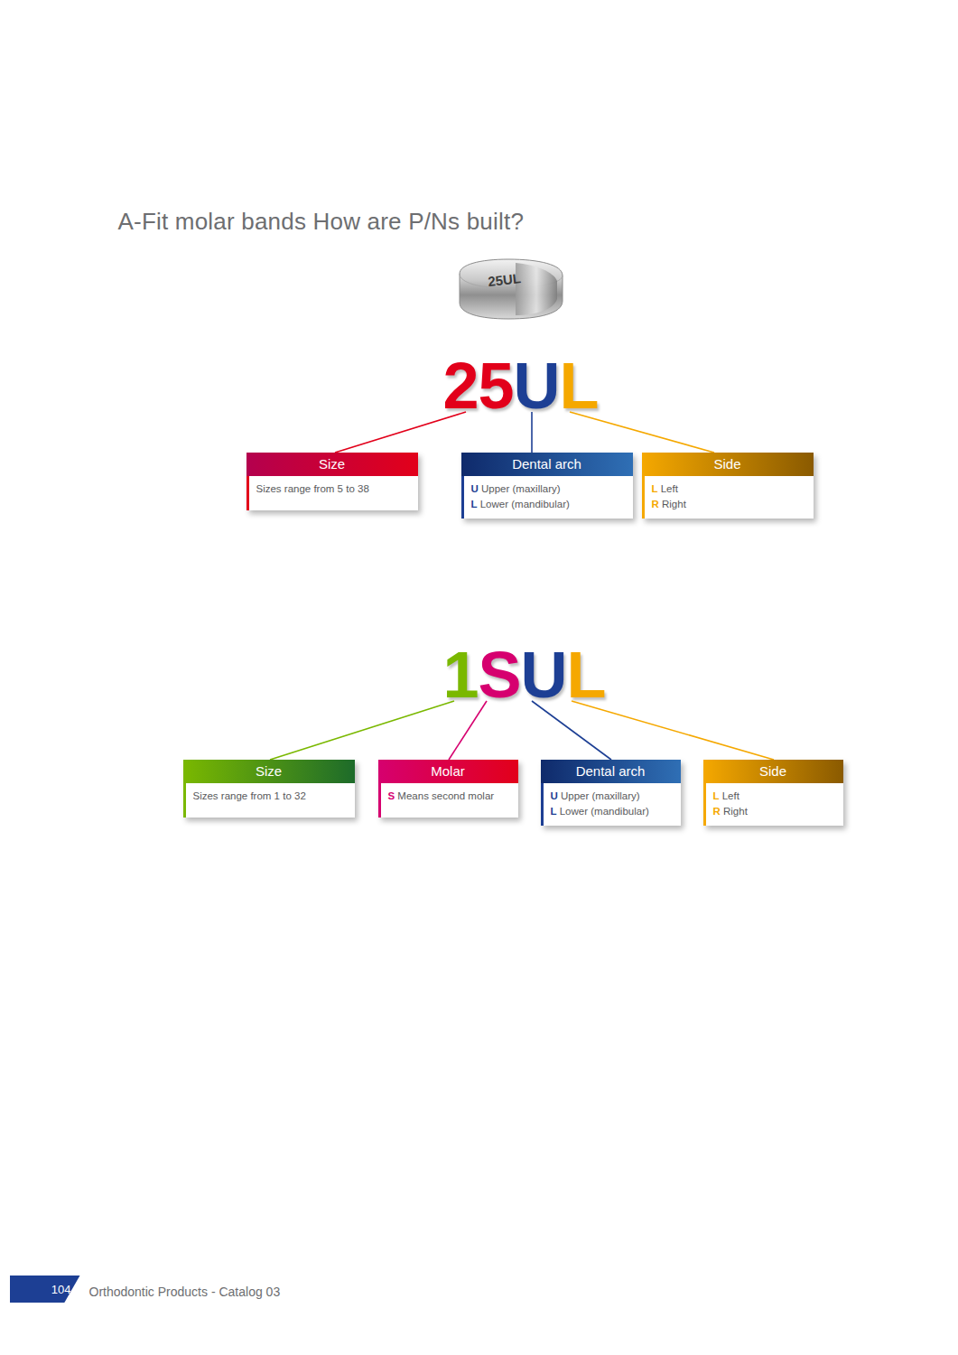A-Fit molar bands How are P/Ns built?
25UL
25 UL
Size
Sizes range from 5 to 38
Dental arch
U Upper (maxillary)
L Lower (mandibular)
Side
L Left
R Right
1 SUL
Size
Sizes range from 1 to 32
Molar
S Means second molar
Dental arch
U Upper (maxillary)
L Lower (mandibular)
Side
L Left
R Right
104
Orthodontic Products - Catalog 03